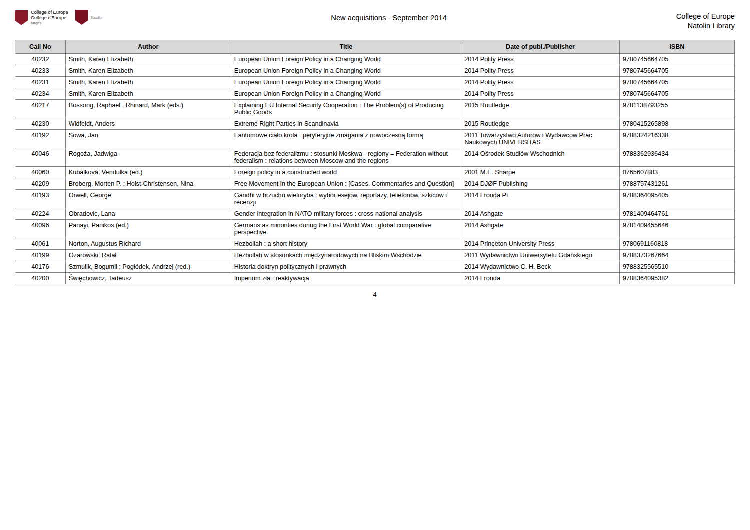College of Europe
Collège d'Europe
Bruges
Natolin
New acquisitions - September 2014
College of Europe
Natolin Library
| Call No | Author | Title | Date of publ./Publisher | ISBN |
| --- | --- | --- | --- | --- |
| 40232 | Smith, Karen Elizabeth | European Union Foreign Policy in a Changing World | 2014 Polity Press | 9780745664705 |
| 40233 | Smith, Karen Elizabeth | European Union Foreign Policy in a Changing World | 2014 Polity Press | 9780745664705 |
| 40231 | Smith, Karen Elizabeth | European Union Foreign Policy in a Changing World | 2014 Polity Press | 9780745664705 |
| 40234 | Smith, Karen Elizabeth | European Union Foreign Policy in a Changing World | 2014 Polity Press | 9780745664705 |
| 40217 | Bossong, Raphael ; Rhinard, Mark (eds.) | Explaining EU Internal Security Cooperation : The Problem(s) of Producing Public Goods | 2015 Routledge | 9781138793255 |
| 40230 | Widfeldt, Anders | Extreme Right Parties in Scandinavia | 2015 Routledge | 9780415265898 |
| 40192 | Sowa, Jan | Fantomowe ciało króla : peryferyjne zmagania z nowoczesną formą | 2011 Towarzystwo Autorów i Wydawców Prac Naukowych UNIVERSITAS | 9788324216338 |
| 40046 | Rogoża, Jadwiga | Federacja bez federalizmu : stosunki Moskwa - regiony = Federation without federalism : relations between Moscow and the regions | 2014 Ośrodek Studiów Wschodnich | 9788362936434 |
| 40060 | Kubálková, Vendulka (ed.) | Foreign policy in a constructed world | 2001 M.E. Sharpe | 0765607883 |
| 40209 | Broberg, Morten P. ; Holst-Christensen, Nina | Free Movement in the European Union : [Cases, Commentaries and Question] | 2014 DJØF Publishing | 9788757431261 |
| 40193 | Orwell, George | Gandhi w brzuchu wieloryba : wybór esejów, reportaży, felietonów, szkiców i recenzji | 2014 Fronda PL | 9788364095405 |
| 40224 | Obradovic, Lana | Gender integration in NATO military forces : cross-national analysis | 2014 Ashgate | 9781409464761 |
| 40096 | Panayi, Panikos (ed.) | Germans as minorities during the First World War : global comparative perspective | 2014 Ashgate | 9781409455646 |
| 40061 | Norton, Augustus Richard | Hezbollah : a short history | 2014 Princeton University Press | 9780691160818 |
| 40199 | Ożarowski, Rafał | Hezbollah w stosunkach międzynarodowych na Bliskim Wschodzie | 2011 Wydawnictwo Uniwersytetu Gdańskiego | 9788373267664 |
| 40176 | Szmulik, Bogumił ; Pogłódek, Andrzej (red.) | Historia doktryn politycznych i prawnych | 2014 Wydawnictwo C. H. Beck | 9788325565510 |
| 40200 | Święchowicz, Tadeusz | Imperium zła : reaktywacja | 2014 Fronda | 9788364095382 |
4